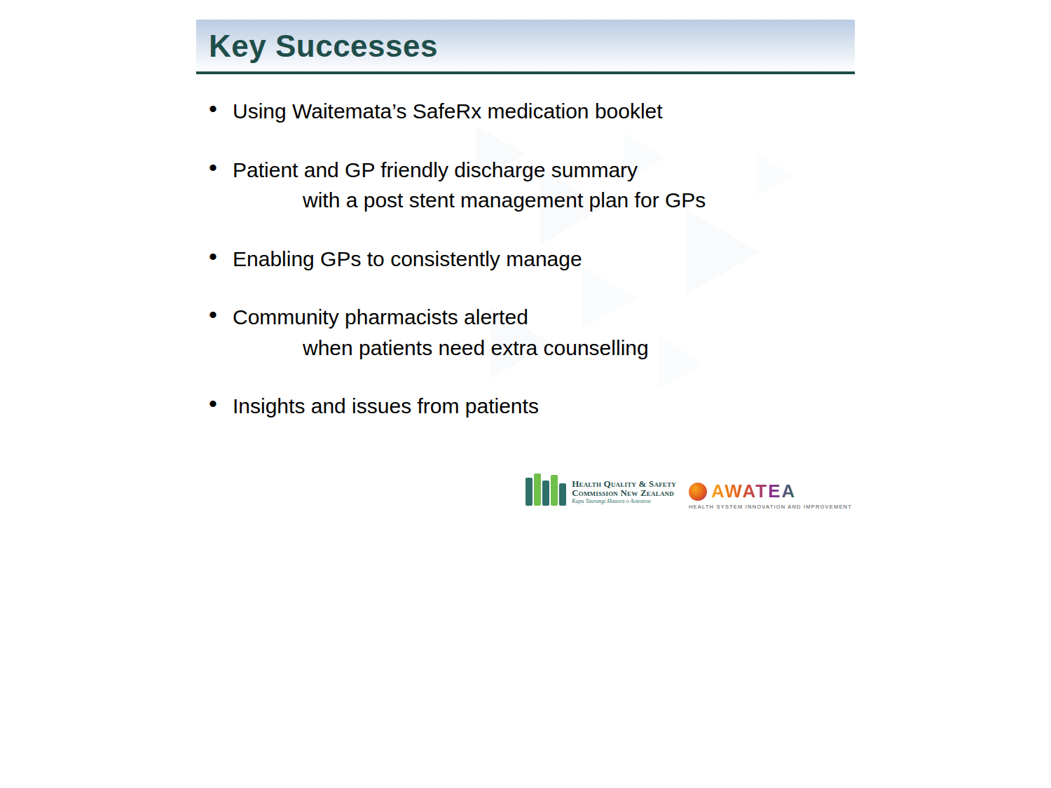Key Successes
Using Waitemata’s SafeRx medication booklet
Patient and GP friendly discharge summary with a post stent management plan for GPs
Enabling GPs to consistently manage
Community pharmacists alerted when patients need extra counselling
Insights and issues from patients
Health Quality & Safety
Commission New Zealand
Kupu Taurangi Hauora o Aotearoa
AWATEA
Health System Innovation and Improvement